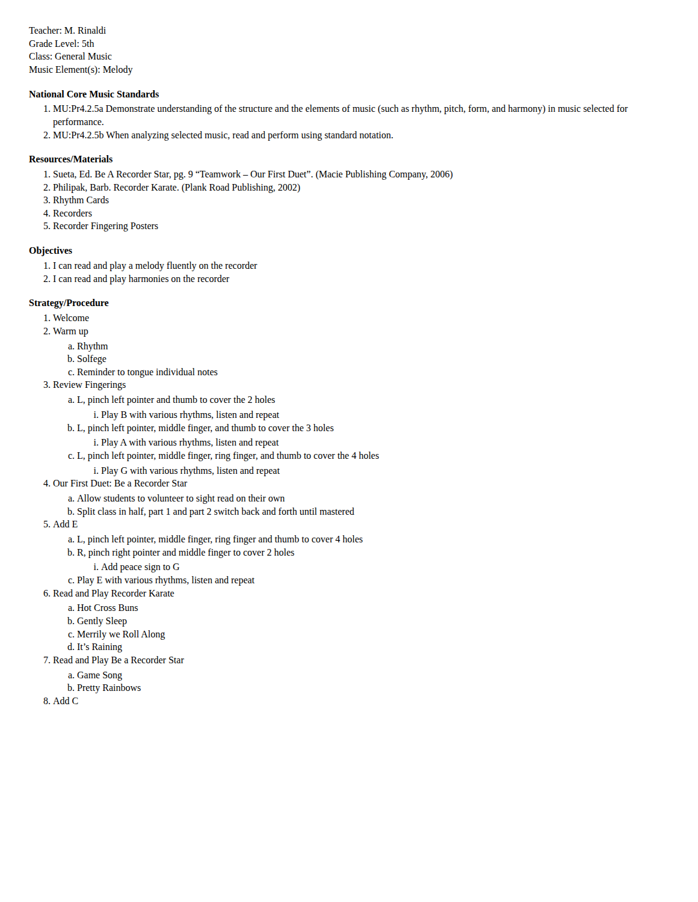Teacher: M. Rinaldi
Grade Level: 5th
Class: General Music
Music Element(s): Melody
National Core Music Standards
MU:Pr4.2.5a Demonstrate understanding of the structure and the elements of music (such as rhythm, pitch, form, and harmony) in music selected for performance.
MU:Pr4.2.5b When analyzing selected music, read and perform using standard notation.
Resources/Materials
Sueta, Ed. Be A Recorder Star, pg. 9 “Teamwork – Our First Duet”. (Macie Publishing Company, 2006)
Philipak, Barb. Recorder Karate. (Plank Road Publishing, 2002)
Rhythm Cards
Recorders
Recorder Fingering Posters
Objectives
I can read and play a melody fluently on the recorder
I can read and play harmonies on the recorder
Strategy/Procedure
Welcome
Warm up
Rhythm
Solfege
Reminder to tongue individual notes
Review Fingerings
L, pinch left pointer and thumb to cover the 2 holes
Play B with various rhythms, listen and repeat
L, pinch left pointer, middle finger, and thumb to cover the 3 holes
Play A with various rhythms, listen and repeat
L, pinch left pointer, middle finger, ring finger, and thumb to cover the 4 holes
Play G with various rhythms, listen and repeat
Our First Duet: Be a Recorder Star
Allow students to volunteer to sight read on their own
Split class in half, part 1 and part 2 switch back and forth until mastered
Add E
L, pinch left pointer, middle finger, ring finger and thumb to cover 4 holes
R, pinch right pointer and middle finger to cover 2 holes
Add peace sign to G
Play E with various rhythms, listen and repeat
Read and Play Recorder Karate
Hot Cross Buns
Gently Sleep
Merrily we Roll Along
It’s Raining
Read and Play Be a Recorder Star
Game Song
Pretty Rainbows
Add C